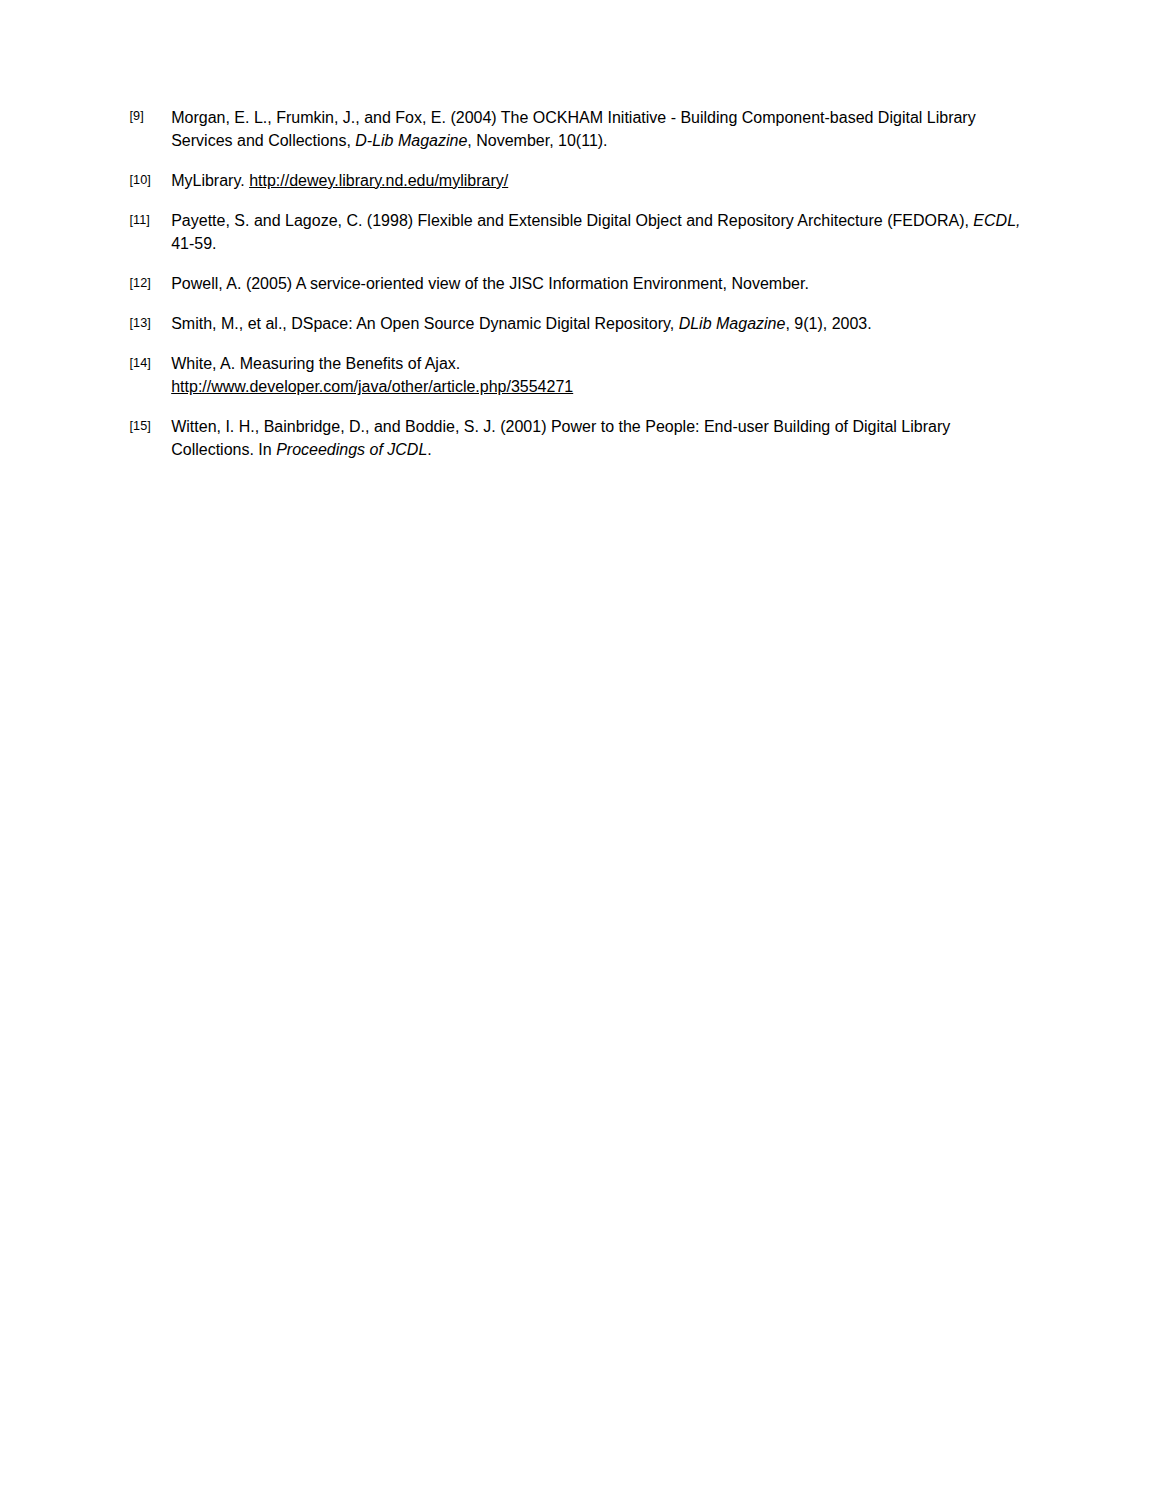[9] Morgan, E. L., Frumkin, J., and Fox, E. (2004) The OCKHAM Initiative - Building Component-based Digital Library Services and Collections, D-Lib Magazine, November, 10(11).
[10] MyLibrary. http://dewey.library.nd.edu/mylibrary/
[11] Payette, S. and Lagoze, C. (1998) Flexible and Extensible Digital Object and Repository Architecture (FEDORA), ECDL, 41-59.
[12] Powell, A. (2005) A service-oriented view of the JISC Information Environment, November.
[13] Smith, M., et al., DSpace: An Open Source Dynamic Digital Repository, DLib Magazine, 9(1), 2003.
[14] White, A. Measuring the Benefits of Ajax.
http://www.developer.com/java/other/article.php/3554271
[15] Witten, I. H., Bainbridge, D., and Boddie, S. J. (2001) Power to the People: End-user Building of Digital Library Collections. In Proceedings of JCDL.